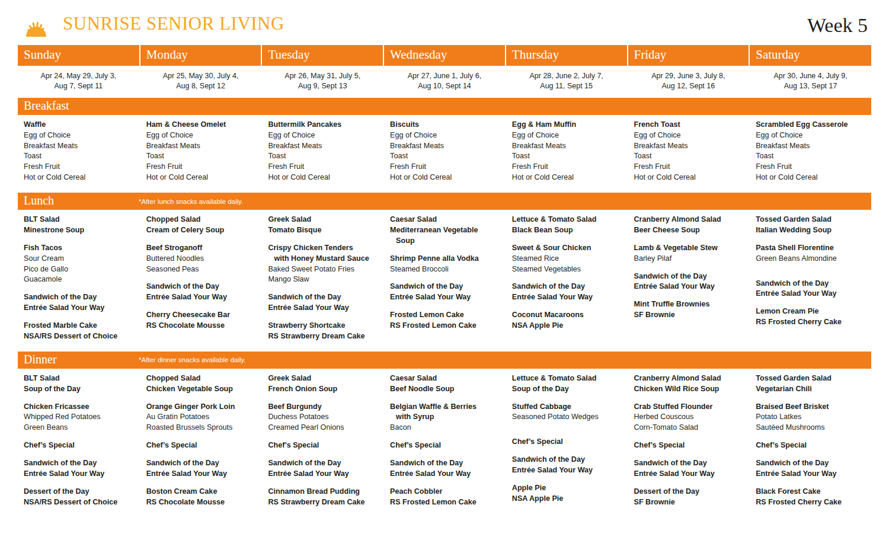SUNRISE SENIOR LIVING
Week 5
| Sunday | Monday | Tuesday | Wednesday | Thursday | Friday | Saturday |
| --- | --- | --- | --- | --- | --- | --- |
| Apr 24, May 29, July 3, Aug 7, Sept 11 | Apr 25, May 30, July 4, Aug 8, Sept 12 | Apr 26, May 31, July 5, Aug 9, Sept 13 | Apr 27, June 1, July 6, Aug 10, Sept 14 | Apr 28, June 2, July 7, Aug 11, Sept 15 | Apr 29, June 3, July 8, Aug 12, Sept 16 | Apr 30, June 4, July 9, Aug 13, Sept 17 |
| Breakfast |
| Waffle Egg of Choice Breakfast Meats Toast Fresh Fruit Hot or Cold Cereal | Ham & Cheese Omelet Egg of Choice Breakfast Meats Toast Fresh Fruit Hot or Cold Cereal | Buttermilk Pancakes Egg of Choice Breakfast Meats Toast Fresh Fruit Hot or Cold Cereal | Biscuits Egg of Choice Breakfast Meats Toast Fresh Fruit Hot or Cold Cereal | Egg & Ham Muffin Egg of Choice Breakfast Meats Toast Fresh Fruit Hot or Cold Cereal | French Toast Egg of Choice Breakfast Meats Toast Fresh Fruit Hot or Cold Cereal | Scrambled Egg Casserole Egg of Choice Breakfast Meats Toast Fresh Fruit Hot or Cold Cereal |
| Lunch *After lunch snacks available daily. |
| BLT Salad Minestrone Soup Fish Tacos Sour Cream Pico de Gallo Guacamole Sandwich of the Day Entrée Salad Your Way Frosted Marble Cake NSA/RS Dessert of Choice | Chopped Salad Cream of Celery Soup Beef Stroganoff Buttered Noodles Seasoned Peas Sandwich of the Day Entrée Salad Your Way Cherry Cheesecake Bar RS Chocolate Mousse | Greek Salad Tomato Bisque Crispy Chicken Tenders with Honey Mustard Sauce Baked Sweet Potato Fries Mango Slaw Sandwich of the Day Entrée Salad Your Way Strawberry Shortcake RS Strawberry Dream Cake | Caesar Salad Mediterranean Vegetable Soup Shrimp Penne alla Vodka Steamed Broccoli Sandwich of the Day Entrée Salad Your Way Frosted Lemon Cake RS Frosted Lemon Cake | Lettuce & Tomato Salad Black Bean Soup Sweet & Sour Chicken Steamed Rice Steamed Vegetables Sandwich of the Day Entrée Salad Your Way Coconut Macaroons NSA Apple Pie | Cranberry Almond Salad Beer Cheese Soup Lamb & Vegetable Stew Barley Pilaf Sandwich of the Day Entrée Salad Your Way Mint Truffle Brownies SF Brownie | Tossed Garden Salad Italian Wedding Soup Pasta Shell Florentine Green Beans Almondine Sandwich of the Day Entrée Salad Your Way Lemon Cream Pie RS Frosted Cherry Cake |
| Dinner *After dinner snacks available daily. |
| BLT Salad Soup of the Day Chicken Fricassee Whipped Red Potatoes Green Beans Chef’s Special Sandwich of the Day Entrée Salad Your Way Dessert of the Day NSA/RS Dessert of Choice | Chopped Salad Chicken Vegetable Soup Orange Ginger Pork Loin Au Gratin Potatoes Roasted Brussels Sprouts Chef’s Special Sandwich of the Day Entrée Salad Your Way Boston Cream Cake RS Chocolate Mousse | Greek Salad French Onion Soup Beef Burgundy Duchess Potatoes Creamed Pearl Onions Chef’s Special Sandwich of the Day Entrée Salad Your Way Cinnamon Bread Pudding RS Strawberry Dream Cake | Caesar Salad Beef Noodle Soup Belgian Waffle & Berries with Syrup Bacon Chef’s Special Sandwich of the Day Entrée Salad Your Way Peach Cobbler RS Frosted Lemon Cake | Lettuce & Tomato Salad Soup of the Day Stuffed Cabbage Seasoned Potato Wedges Chef’s Special Sandwich of the Day Entrée Salad Your Way Apple Pie NSA Apple Pie | Cranberry Almond Salad Chicken Wild Rice Soup Crab Stuffed Flounder Herbed Couscous Corn-Tomato Salad Chef’s Special Sandwich of the Day Entrée Salad Your Way Dessert of the Day SF Brownie | Tossed Garden Salad Vegetarian Chili Braised Beef Brisket Potato Latkes Sautéed Mushrooms Chef’s Special Sandwich of the Day Entrée Salad Your Way Black Forest Cake RS Frosted Cherry Cake |